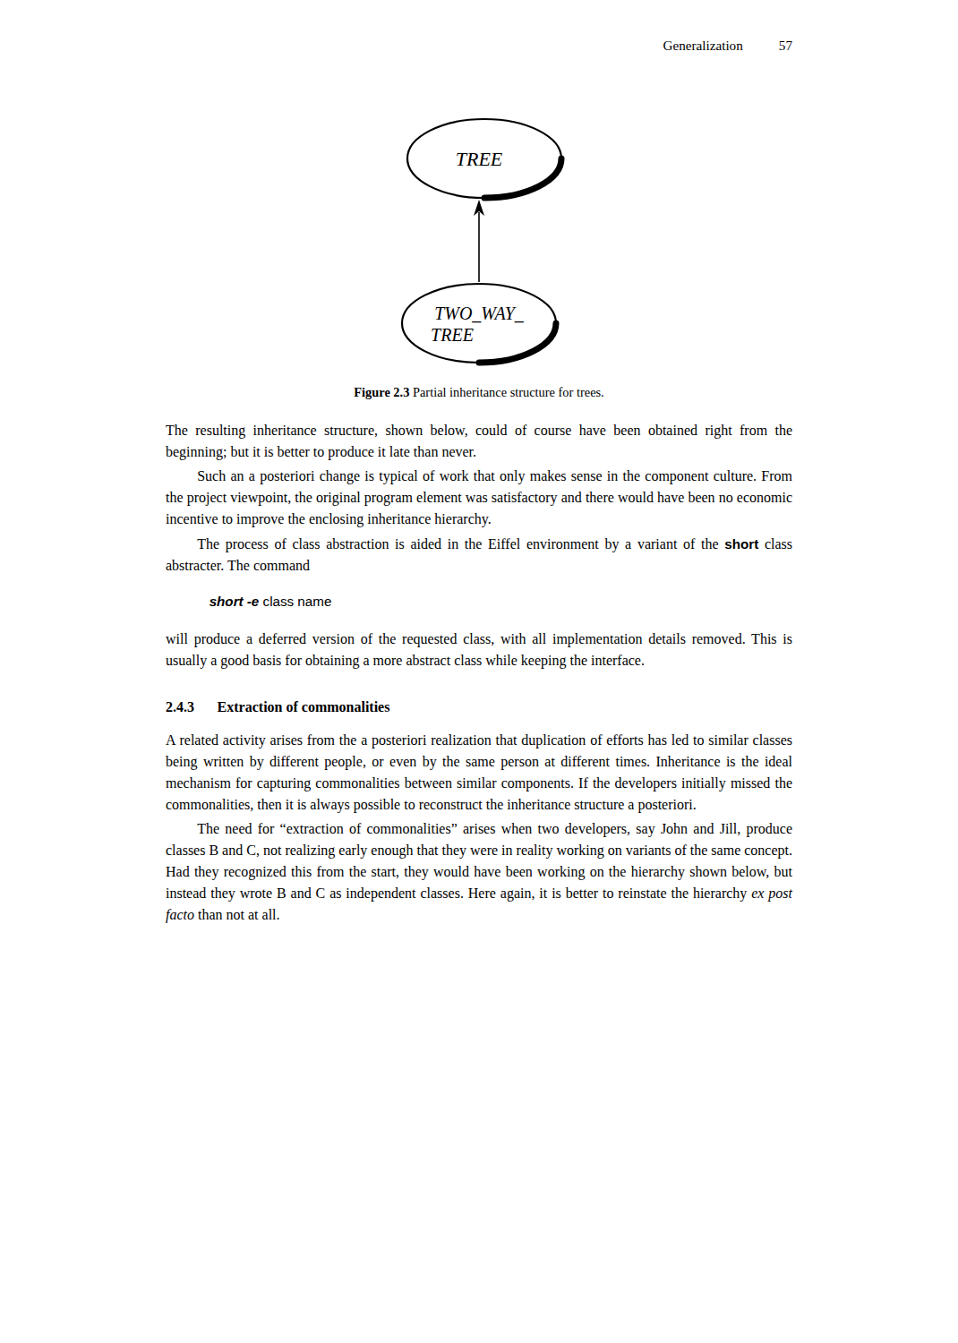Generalization 57
TREE TWO_WAY_ TREE
Figure 2.3 Partial inheritance structure for trees.
The resulting inheritance structure, shown below, could of course have been obtained right from the beginning; but it is better to produce it late than never.
Such an a posteriori change is typical of work that only makes sense in the component culture. From the project viewpoint, the original program element was satisfactory and there would have been no economic incentive to improve the enclosing inheritance hierarchy.
The process of class abstraction is aided in the Eiffel environment by a variant of the short class abstracter. The command
short -e class name
will produce a deferred version of the requested class, with all implementation details removed. This is usually a good basis for obtaining a more abstract class while keeping the interface.
2.4.3 Extraction of commonalities
A related activity arises from the a posteriori realization that duplication of efforts has led to similar classes being written by different people, or even by the same person at different times. Inheritance is the ideal mechanism for capturing commonalities between similar components. If the developers initially missed the commonalities, then it is always possible to reconstruct the inheritance structure a posteriori.
The need for “extraction of commonalities” arises when two developers, say John and Jill, produce classes B and C, not realizing early enough that they were in reality working on variants of the same concept. Had they recognized this from the start, they would have been working on the hierarchy shown below, but instead they wrote B and C as independent classes. Here again, it is better to reinstate the hierarchy ex post facto than not at all.